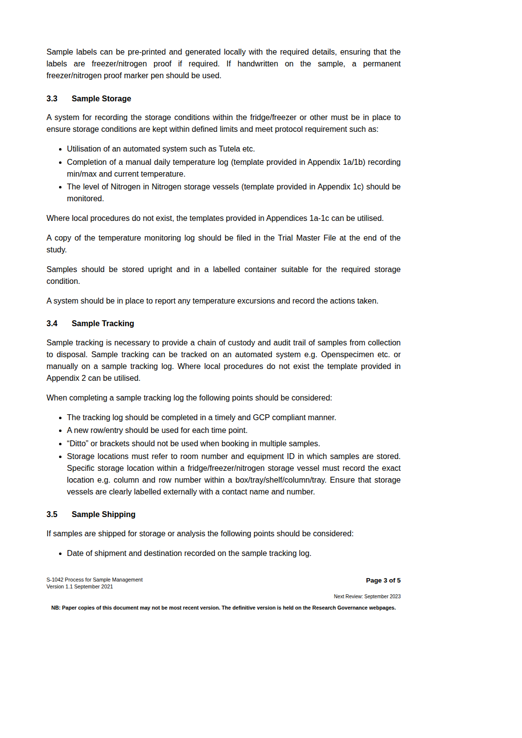Sample labels can be pre-printed and generated locally with the required details, ensuring that the labels are freezer/nitrogen proof if required. If handwritten on the sample, a permanent freezer/nitrogen proof marker pen should be used.
3.3 Sample Storage
A system for recording the storage conditions within the fridge/freezer or other must be in place to ensure storage conditions are kept within defined limits and meet protocol requirement such as:
Utilisation of an automated system such as Tutela etc.
Completion of a manual daily temperature log (template provided in Appendix 1a/1b) recording min/max and current temperature.
The level of Nitrogen in Nitrogen storage vessels (template provided in Appendix 1c) should be monitored.
Where local procedures do not exist, the templates provided in Appendices 1a-1c can be utilised.
A copy of the temperature monitoring log should be filed in the Trial Master File at the end of the study.
Samples should be stored upright and in a labelled container suitable for the required storage condition.
A system should be in place to report any temperature excursions and record the actions taken.
3.4 Sample Tracking
Sample tracking is necessary to provide a chain of custody and audit trail of samples from collection to disposal. Sample tracking can be tracked on an automated system e.g. Openspecimen etc. or manually on a sample tracking log. Where local procedures do not exist the template provided in Appendix 2 can be utilised.
When completing a sample tracking log the following points should be considered:
The tracking log should be completed in a timely and GCP compliant manner.
A new row/entry should be used for each time point.
“Ditto” or brackets should not be used when booking in multiple samples.
Storage locations must refer to room number and equipment ID in which samples are stored. Specific storage location within a fridge/freezer/nitrogen storage vessel must record the exact location e.g. column and row number within a box/tray/shelf/column/tray. Ensure that storage vessels are clearly labelled externally with a contact name and number.
3.5 Sample Shipping
If samples are shipped for storage or analysis the following points should be considered:
Date of shipment and destination recorded on the sample tracking log.
S-1042 Process for Sample Management
Version 1.1 September 2021
Page 3 of 5
Next Review: September 2023
NB: Paper copies of this document may not be most recent version. The definitive version is held on the Research Governance webpages.